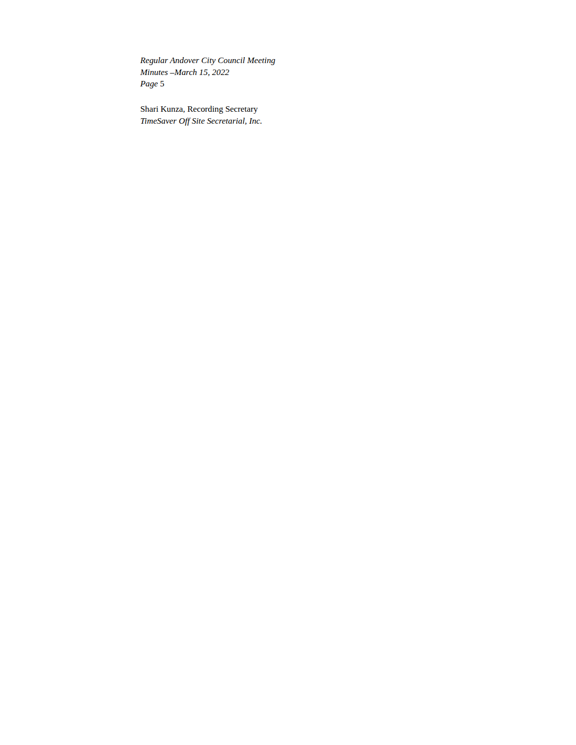Regular Andover City Council Meeting Minutes –March 15, 2022 Page 5
Shari Kunza, Recording Secretary TimeSaver Off Site Secretarial, Inc.